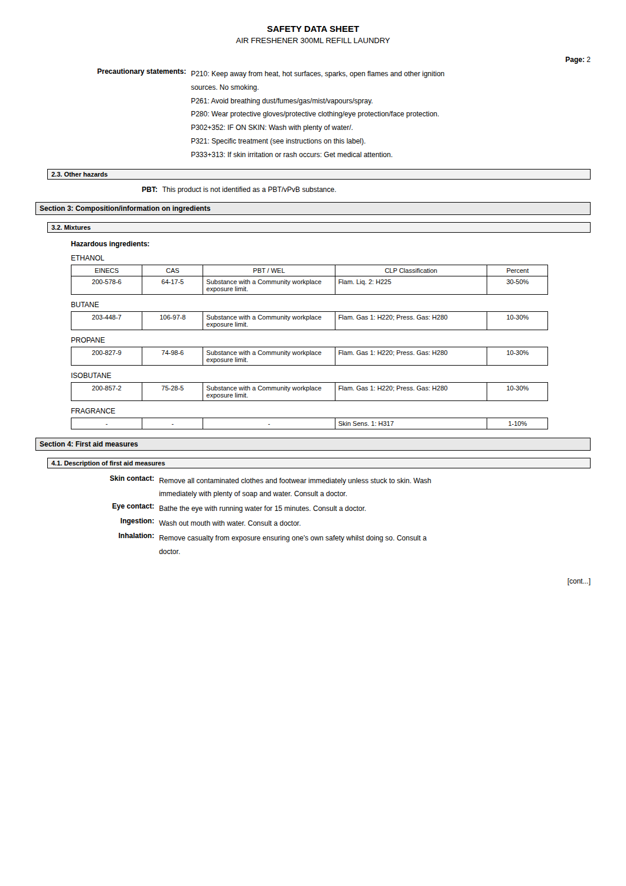SAFETY DATA SHEET
AIR FRESHENER 300ML REFILL LAUNDRY
Page: 2
Precautionary statements:
P210: Keep away from heat, hot surfaces, sparks, open flames and other ignition
sources. No smoking.
P261: Avoid breathing dust/fumes/gas/mist/vapours/spray.
P280: Wear protective gloves/protective clothing/eye protection/face protection.
P302+352: IF ON SKIN: Wash with plenty of water/.
P321: Specific treatment (see instructions on this label).
P333+313: If skin irritation or rash occurs: Get medical attention.
2.3. Other hazards
PBT:
This product is not identified as a PBT/vPvB substance.
Section 3: Composition/information on ingredients
3.2. Mixtures
Hazardous ingredients:
ETHANOL
| EINECS | CAS | PBT / WEL | CLP Classification | Percent |
| --- | --- | --- | --- | --- |
| 200-578-6 | 64-17-5 | Substance with a Community workplace exposure limit. | Flam. Liq. 2: H225 | 30-50% |
BUTANE
| 203-448-7 | 106-97-8 | Substance with a Community workplace exposure limit. | Flam. Gas 1: H220; Press. Gas: H280 | 10-30% |
PROPANE
| 200-827-9 | 74-98-6 | Substance with a Community workplace exposure limit. | Flam. Gas 1: H220; Press. Gas: H280 | 10-30% |
ISOBUTANE
| 200-857-2 | 75-28-5 | Substance with a Community workplace exposure limit. | Flam. Gas 1: H220; Press. Gas: H280 | 10-30% |
FRAGRANCE
| - | - | - | Skin Sens. 1: H317 | 1-10% |
Section 4: First aid measures
4.1. Description of first aid measures
Skin contact:
Remove all contaminated clothes and footwear immediately unless stuck to skin. Wash
immediately with plenty of soap and water. Consult a doctor.
Eye contact:
Bathe the eye with running water for 15 minutes. Consult a doctor.
Ingestion:
Wash out mouth with water. Consult a doctor.
Inhalation:
Remove casualty from exposure ensuring one's own safety whilst doing so. Consult a
doctor.
[cont...]